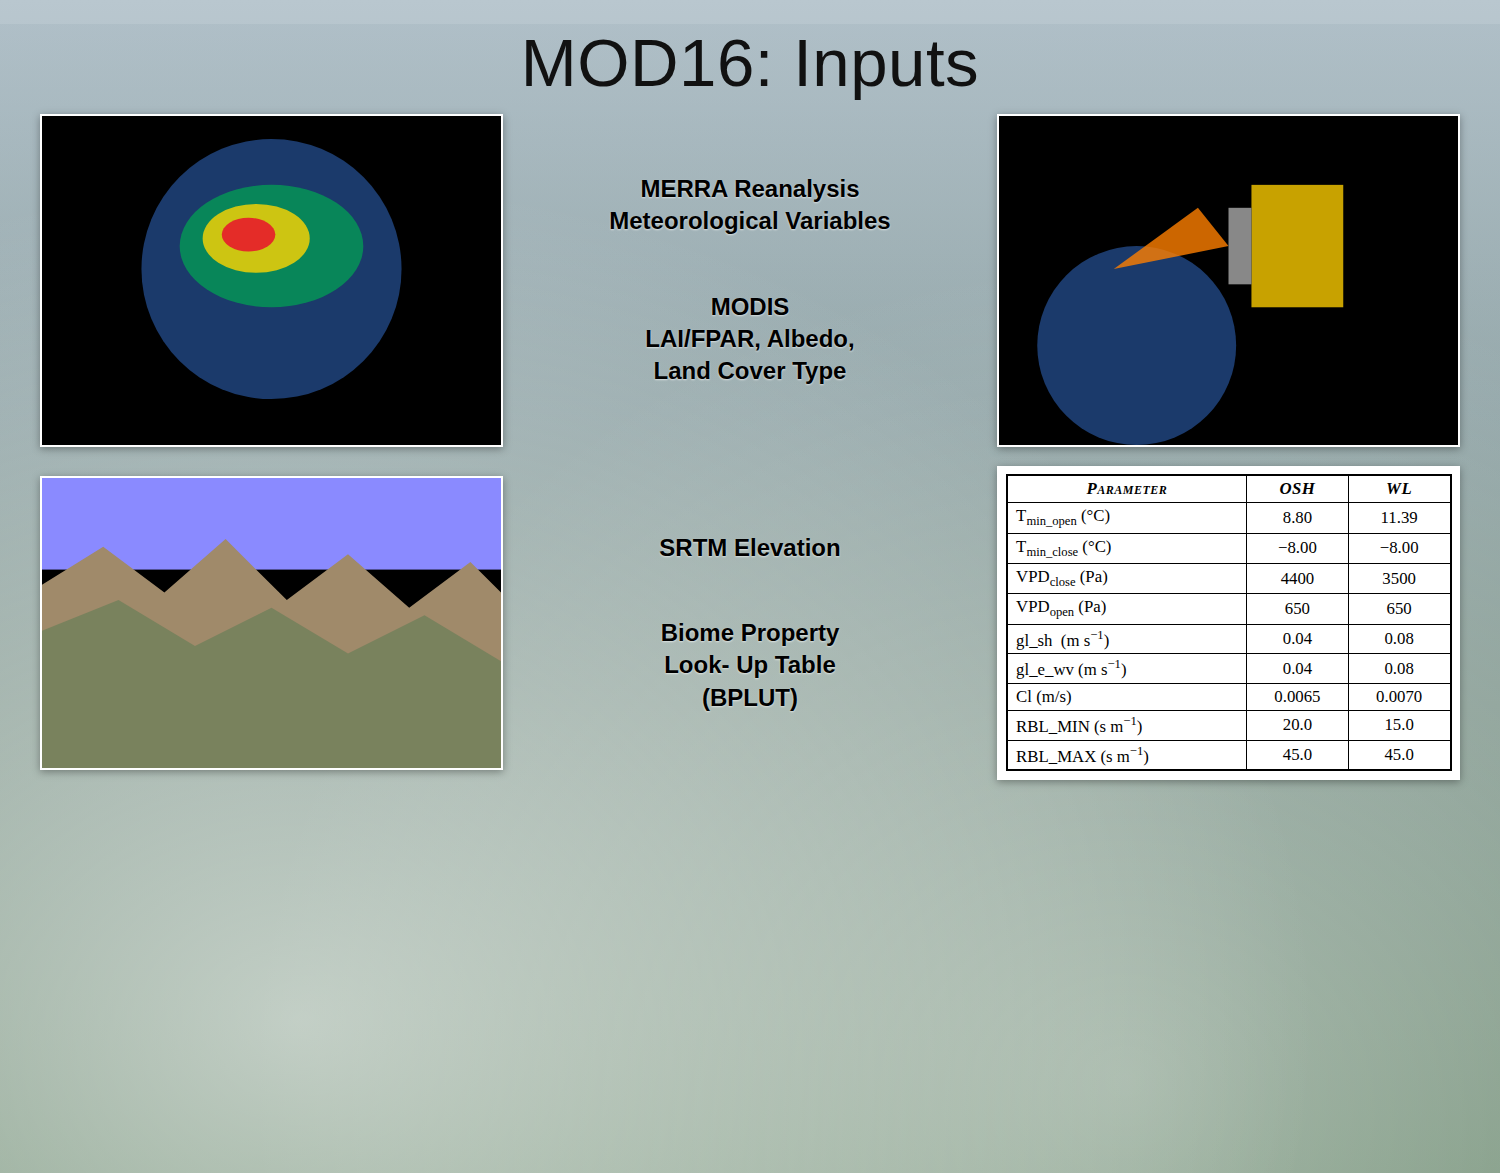MOD16: Inputs
MERRA Reanalysis
Meteorological Variables MODIS
LAI/FPAR, Albedo,
Land Cover Type
SRTM Elevation Biome Property
Look- Up Table
(BPLUT)
Biome Property Look-Up Table parameters for OSH and WL biomes
| Parameter | OSH | WL |
| --- | --- | --- |
| T min_open (°C) | 8.80 | 11.39 |
| T min_close (°C) | −8.00 | −8.00 |
| VPD close (Pa) | 4400 | 3500 |
| VPD open (Pa) | 650 | 650 |
| gl_sh (m s −1 ) | 0.04 | 0.08 |
| gl_e_wv (m s −1 ) | 0.04 | 0.08 |
| Cl (m/s) | 0.0065 | 0.0070 |
| RBL_MIN (s m −1 ) | 20.0 | 15.0 |
| RBL_MAX (s m −1 ) | 45.0 | 45.0 |